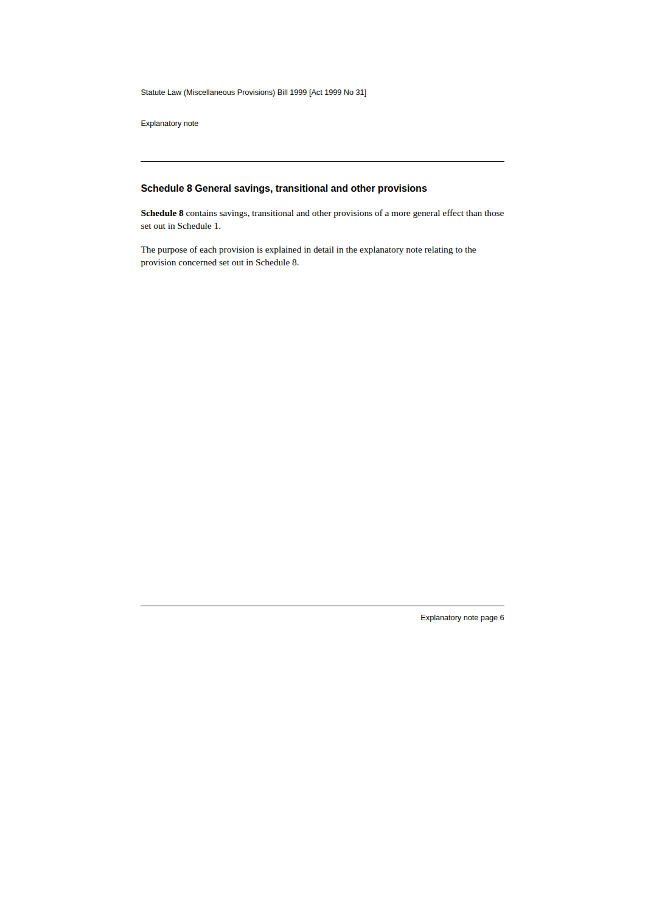Statute Law (Miscellaneous Provisions) Bill 1999 [Act 1999 No 31]
Explanatory note
Schedule 8 General savings, transitional and other provisions
Schedule 8 contains savings, transitional and other provisions of a more general effect than those set out in Schedule 1.
The purpose of each provision is explained in detail in the explanatory note relating to the provision concerned set out in Schedule 8.
Explanatory note page 6